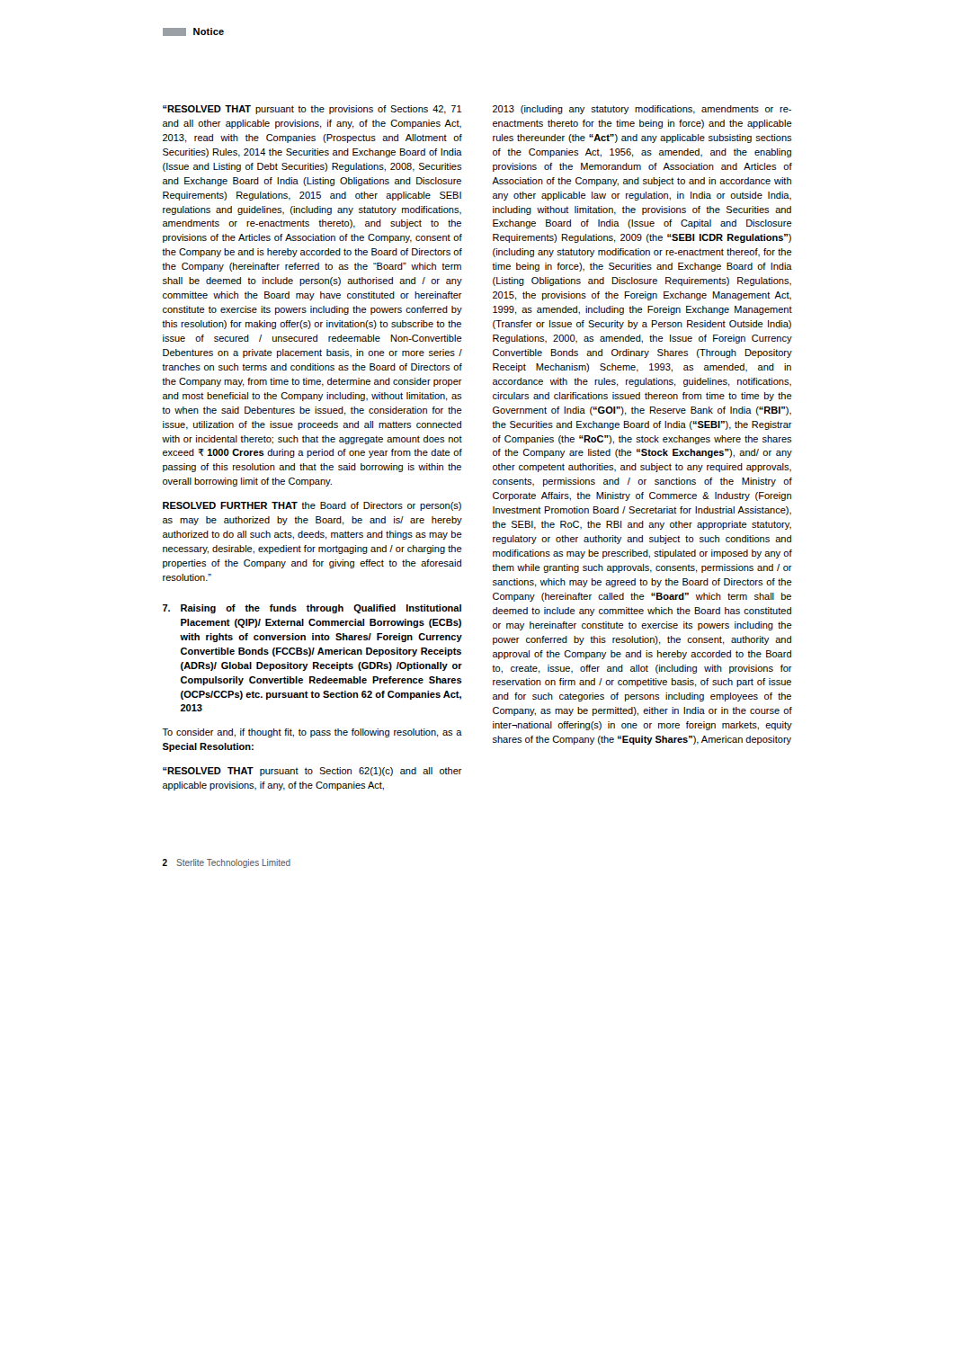Notice
“RESOLVED THAT pursuant to the provisions of Sections 42, 71 and all other applicable provisions, if any, of the Companies Act, 2013, read with the Companies (Prospectus and Allotment of Securities) Rules, 2014 the Securities and Exchange Board of India (Issue and Listing of Debt Securities) Regulations, 2008, Securities and Exchange Board of India (Listing Obligations and Disclosure Requirements) Regulations, 2015 and other applicable SEBI regulations and guidelines, (including any statutory modifications, amendments or re-enactments thereto), and subject to the provisions of the Articles of Association of the Company, consent of the Company be and is hereby accorded to the Board of Directors of the Company (hereinafter referred to as the “Board” which term shall be deemed to include person(s) authorised and / or any committee which the Board may have constituted or hereinafter constitute to exercise its powers including the powers conferred by this resolution) for making offer(s) or invitation(s) to subscribe to the issue of secured / unsecured redeemable Non-Convertible Debentures on a private placement basis, in one or more series / tranches on such terms and conditions as the Board of Directors of the Company may, from time to time, determine and consider proper and most beneficial to the Company including, without limitation, as to when the said Debentures be issued, the consideration for the issue, utilization of the issue proceeds and all matters connected with or incidental thereto; such that the aggregate amount does not exceed ₹ 1000 Crores during a period of one year from the date of passing of this resolution and that the said borrowing is within the overall borrowing limit of the Company.
RESOLVED FURTHER THAT the Board of Directors or person(s) as may be authorized by the Board, be and is/ are hereby authorized to do all such acts, deeds, matters and things as may be necessary, desirable, expedient for mortgaging and / or charging the properties of the Company and for giving effect to the aforesaid resolution.”
7.
Raising of the funds through Qualified Institutional Placement (QIP)/ External Commercial Borrowings (ECBs) with rights of conversion into Shares/ Foreign Currency Convertible Bonds (FCCBs)/ American Depository Receipts (ADRs)/ Global Depository Receipts (GDRs) /Optionally or Compulsorily Convertible Redeemable Preference Shares (OCPs/CCPs) etc. pursuant to Section 62 of Companies Act, 2013
To consider and, if thought fit, to pass the following resolution, as a Special Resolution:
“RESOLVED THAT pursuant to Section 62(1)(c) and all other applicable provisions, if any, of the Companies Act,
2013 (including any statutory modifications, amendments or re-enactments thereto for the time being in force) and the applicable rules thereunder (the “Act”) and any applicable subsisting sections of the Companies Act, 1956, as amended, and the enabling provisions of the Memorandum of Association and Articles of Association of the Company, and subject to and in accordance with any other applicable law or regulation, in India or outside India, including without limitation, the provisions of the Securities and Exchange Board of India (Issue of Capital and Disclosure Requirements) Regulations, 2009 (the “SEBI ICDR Regulations”) (including any statutory modification or re-enactment thereof, for the time being in force), the Securities and Exchange Board of India (Listing Obligations and Disclosure Requirements) Regulations, 2015, the provisions of the Foreign Exchange Management Act, 1999, as amended, including the Foreign Exchange Management (Transfer or Issue of Security by a Person Resident Outside India) Regulations, 2000, as amended, the Issue of Foreign Currency Convertible Bonds and Ordinary Shares (Through Depository Receipt Mechanism) Scheme, 1993, as amended, and in accordance with the rules, regulations, guidelines, notifications, circulars and clarifications issued thereon from time to time by the Government of India (“GOI”), the Reserve Bank of India (“RBI”), the Securities and Exchange Board of India (“SEBI”), the Registrar of Companies (the “RoC”), the stock exchanges where the shares of the Company are listed (the “Stock Exchanges”), and/ or any other competent authorities, and subject to any required approvals, consents, permissions and / or sanctions of the Ministry of Corporate Affairs, the Ministry of Commerce & Industry (Foreign Investment Promotion Board / Secretariat for Industrial Assistance), the SEBI, the RoC, the RBI and any other appropriate statutory, regulatory or other authority and subject to such conditions and modifications as may be prescribed, stipulated or imposed by any of them while granting such approvals, consents, permissions and / or sanctions, which may be agreed to by the Board of Directors of the Company (hereinafter called the “Board” which term shall be deemed to include any committee which the Board has constituted or may hereinafter constitute to exercise its powers including the power conferred by this resolution), the consent, authority and approval of the Company be and is hereby accorded to the Board to, create, issue, offer and allot (including with provisions for reservation on firm and / or competitive basis, of such part of issue and for such categories of persons including employees of the Company, as may be permitted), either in India or in the course of inter¬national offering(s) in one or more foreign markets, equity shares of the Company (the “Equity Shares”), American depository
2 Sterlite Technologies Limited